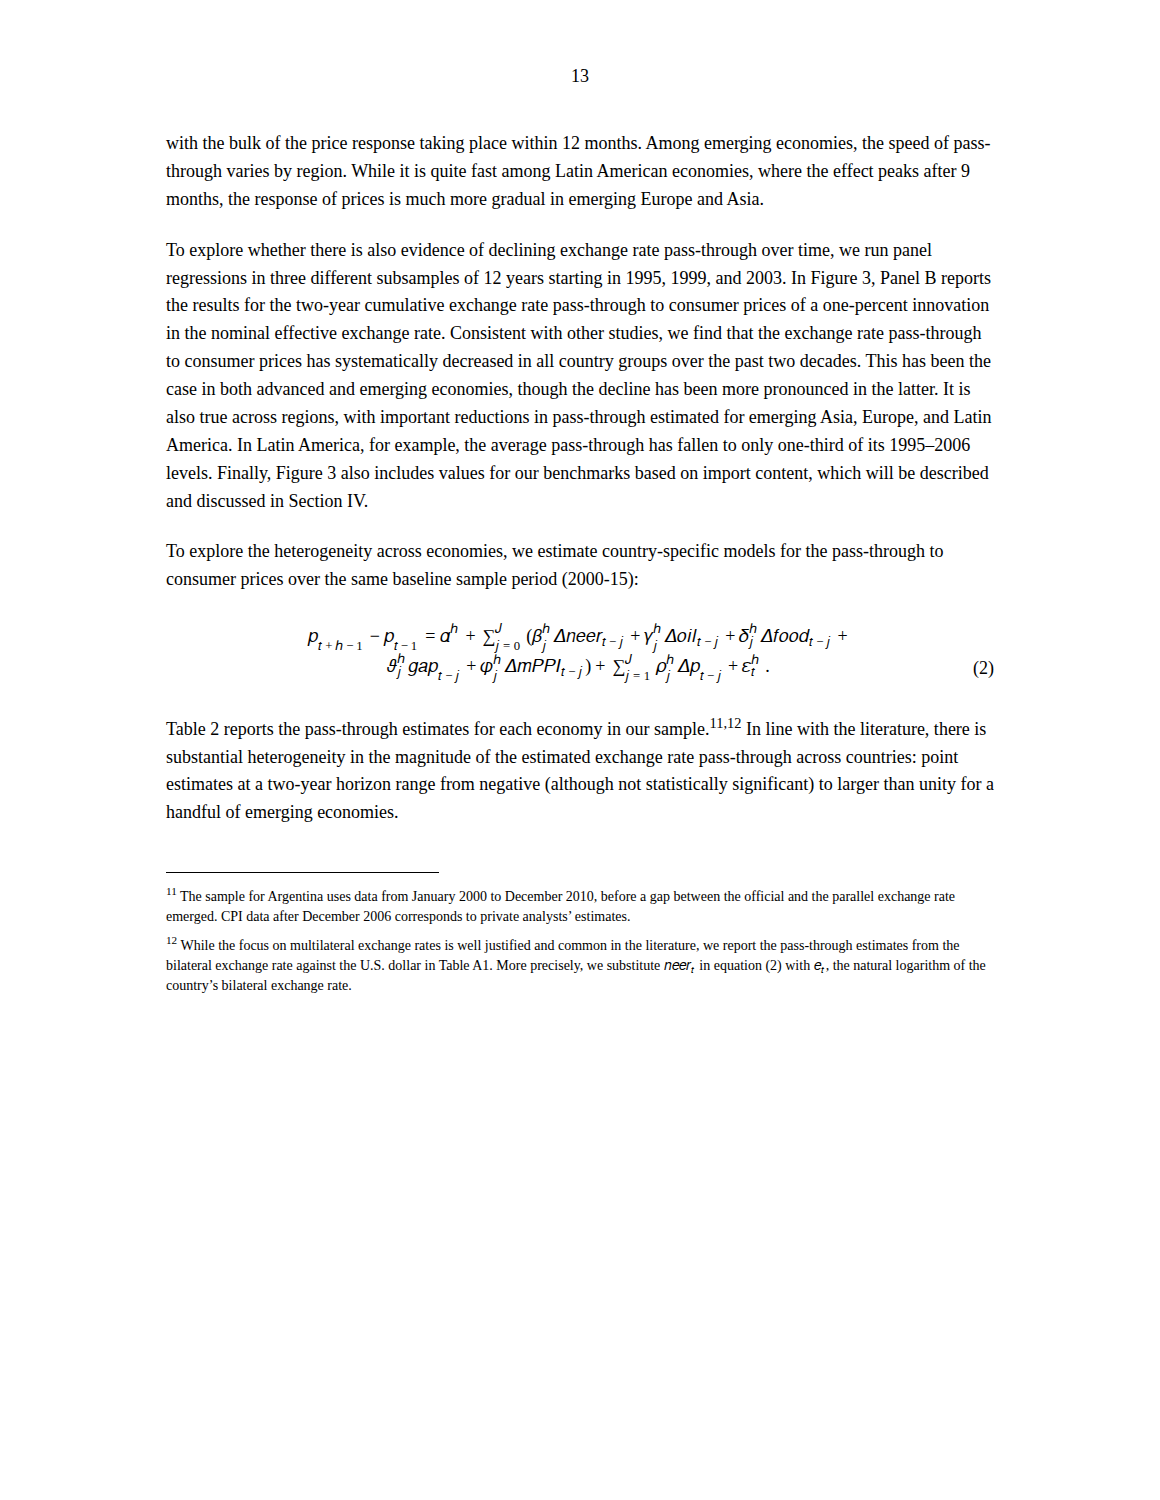13
with the bulk of the price response taking place within 12 months. Among emerging economies, the speed of pass-through varies by region. While it is quite fast among Latin American economies, where the effect peaks after 9 months, the response of prices is much more gradual in emerging Europe and Asia.
To explore whether there is also evidence of declining exchange rate pass-through over time, we run panel regressions in three different subsamples of 12 years starting in 1995, 1999, and 2003. In Figure 3, Panel B reports the results for the two-year cumulative exchange rate pass-through to consumer prices of a one-percent innovation in the nominal effective exchange rate. Consistent with other studies, we find that the exchange rate pass-through to consumer prices has systematically decreased in all country groups over the past two decades. This has been the case in both advanced and emerging economies, though the decline has been more pronounced in the latter. It is also true across regions, with important reductions in pass-through estimated for emerging Asia, Europe, and Latin America. In Latin America, for example, the average pass-through has fallen to only one-third of its 1995–2006 levels. Finally, Figure 3 also includes values for our benchmarks based on import content, which will be described and discussed in Section IV.
To explore the heterogeneity across economies, we estimate country-specific models for the pass-through to consumer prices over the same baseline sample period (2000-15):
pt+h−1 − pt−1 = αh + ∑j=0J ( βjh Δneert−j + γjh Δoilt−j + δjh Δfoodt−j + ϑjh gapt−j + φjh ΔmPPIt−j ) + ∑j=1J ρjh Δpt−j + εth . (2)
Table 2 reports the pass-through estimates for each economy in our sample.11,12 In line with the literature, there is substantial heterogeneity in the magnitude of the estimated exchange rate pass-through across countries: point estimates at a two-year horizon range from negative (although not statistically significant) to larger than unity for a handful of emerging economies.
11 The sample for Argentina uses data from January 2000 to December 2010, before a gap between the official and the parallel exchange rate emerged. CPI data after December 2006 corresponds to private analysts’ estimates.
12 While the focus on multilateral exchange rates is well justified and common in the literature, we report the pass-through estimates from the bilateral exchange rate against the U.S. dollar in Table A1. More precisely, we substitute neert in equation (2) with et, the natural logarithm of the country’s bilateral exchange rate.